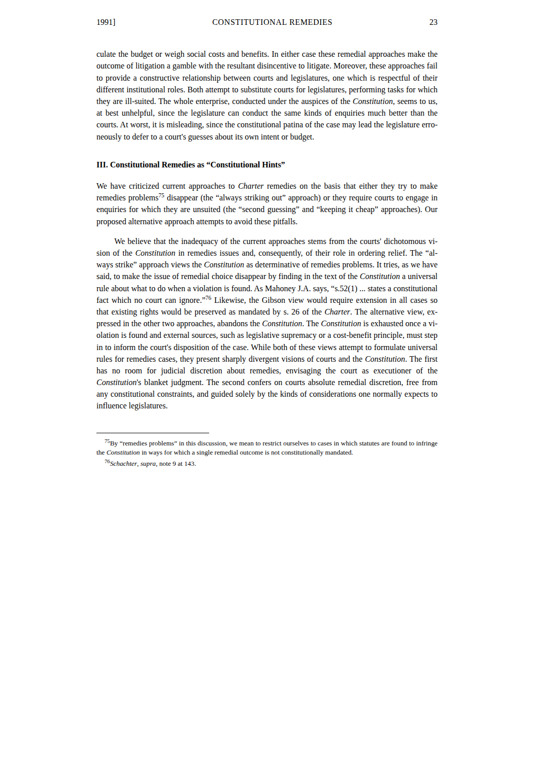1991] CONSTITUTIONAL REMEDIES 23
culate the budget or weigh social costs and benefits. In either case these remedial approaches make the outcome of litigation a gamble with the resultant disincentive to litigate. Moreover, these approaches fail to provide a constructive relationship between courts and legislatures, one which is respectful of their different institutional roles. Both attempt to substitute courts for legislatures, performing tasks for which they are ill-suited. The whole enterprise, conducted under the auspices of the Constitution, seems to us, at best unhelpful, since the legislature can conduct the same kinds of enquiries much better than the courts. At worst, it is misleading, since the constitutional patina of the case may lead the legislature erroneously to defer to a court's guesses about its own intent or budget.
III. Constitutional Remedies as “Constitutional Hints”
We have criticized current approaches to Charter remedies on the basis that either they try to make remedies problems75 disappear (the “always striking out” approach) or they require courts to engage in enquiries for which they are unsuited (the “second guessing” and “keeping it cheap” approaches). Our proposed alternative approach attempts to avoid these pitfalls.
We believe that the inadequacy of the current approaches stems from the courts' dichotomous vision of the Constitution in remedies issues and, consequently, of their role in ordering relief. The “always strike” approach views the Constitution as determinative of remedies problems. It tries, as we have said, to make the issue of remedial choice disappear by finding in the text of the Constitution a universal rule about what to do when a violation is found. As Mahoney J.A. says, “s.52(1) ... states a constitutional fact which no court can ignore.”76 Likewise, the Gibson view would require extension in all cases so that existing rights would be preserved as mandated by s. 26 of the Charter. The alternative view, expressed in the other two approaches, abandons the Constitution. The Constitution is exhausted once a violation is found and external sources, such as legislative supremacy or a cost-benefit principle, must step in to inform the court's disposition of the case. While both of these views attempt to formulate universal rules for remedies cases, they present sharply divergent visions of courts and the Constitution. The first has no room for judicial discretion about remedies, envisaging the court as executioner of the Constitution's blanket judgment. The second confers on courts absolute remedial discretion, free from any constitutional constraints, and guided solely by the kinds of considerations one normally expects to influence legislatures.
75By “remedies problems” in this discussion, we mean to restrict ourselves to cases in which statutes are found to infringe the Constitution in ways for which a single remedial outcome is not constitutionally mandated.
76Schachter, supra, note 9 at 143.